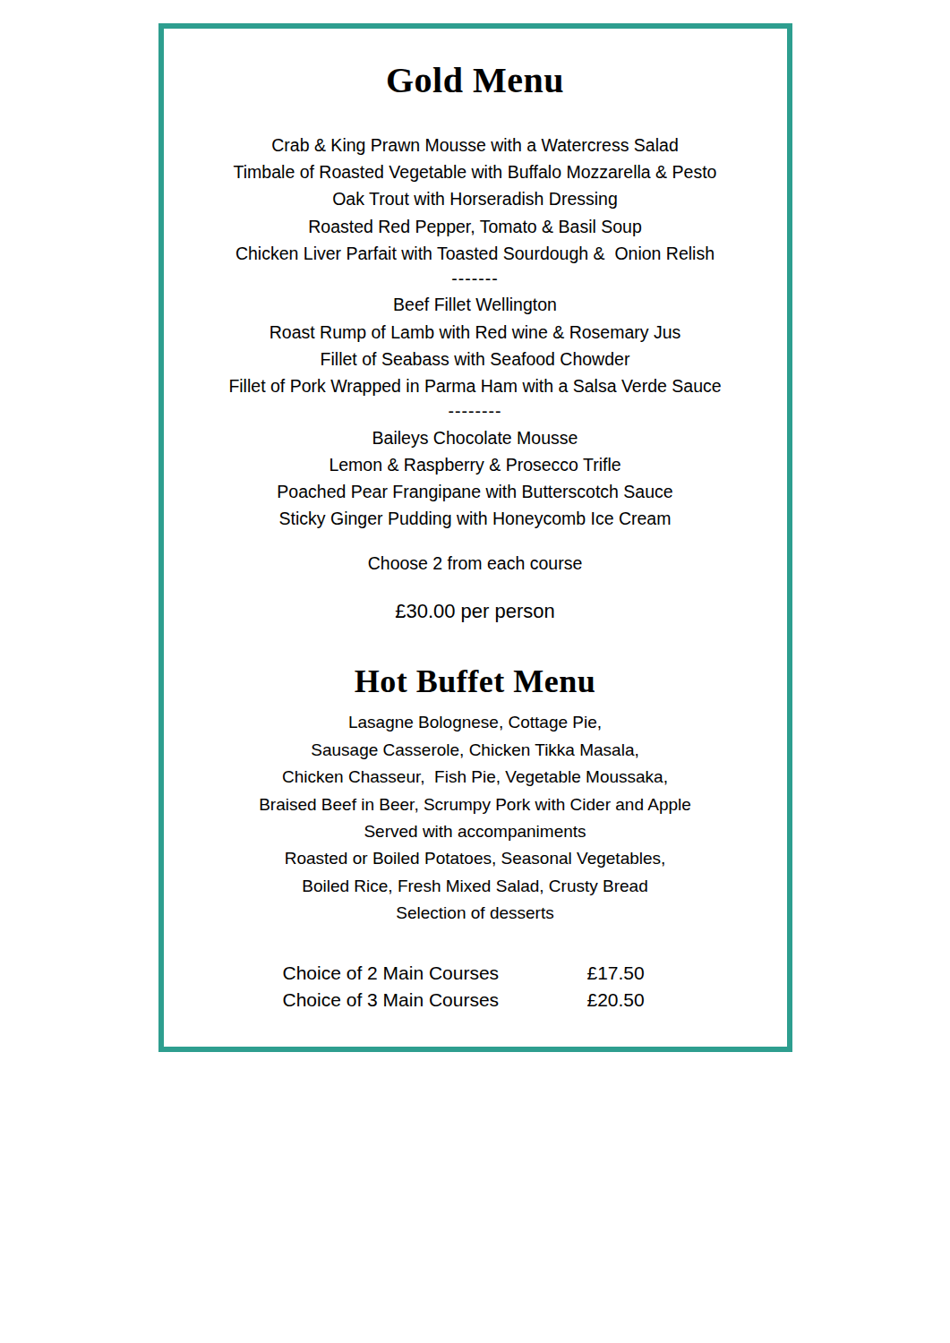Gold Menu
Crab & King Prawn Mousse with a Watercress Salad
Timbale of Roasted Vegetable with Buffalo Mozzarella & Pesto
Oak Trout with Horseradish Dressing
Roasted Red Pepper, Tomato & Basil Soup
Chicken Liver Parfait with Toasted Sourdough & Onion Relish
-------
Beef Fillet Wellington
Roast Rump of Lamb with Red wine & Rosemary Jus
Fillet of Seabass with Seafood Chowder
Fillet of Pork Wrapped in Parma Ham with a Salsa Verde Sauce
--------
Baileys Chocolate Mousse
Lemon & Raspberry & Prosecco Trifle
Poached Pear Frangipane with Butterscotch Sauce
Sticky Ginger Pudding with Honeycomb Ice Cream
Choose 2 from each course
£30.00 per person
Hot Buffet Menu
Lasagne Bolognese, Cottage Pie,
Sausage Casserole, Chicken Tikka Masala,
Chicken Chasseur, Fish Pie, Vegetable Moussaka,
Braised Beef in Beer, Scrumpy Pork with Cider and Apple
Served with accompaniments
Roasted or Boiled Potatoes, Seasonal Vegetables,
Boiled Rice, Fresh Mixed Salad, Crusty Bread
Selection of desserts
Choice of 2 Main Courses £17.50
Choice of 3 Main Courses £20.50